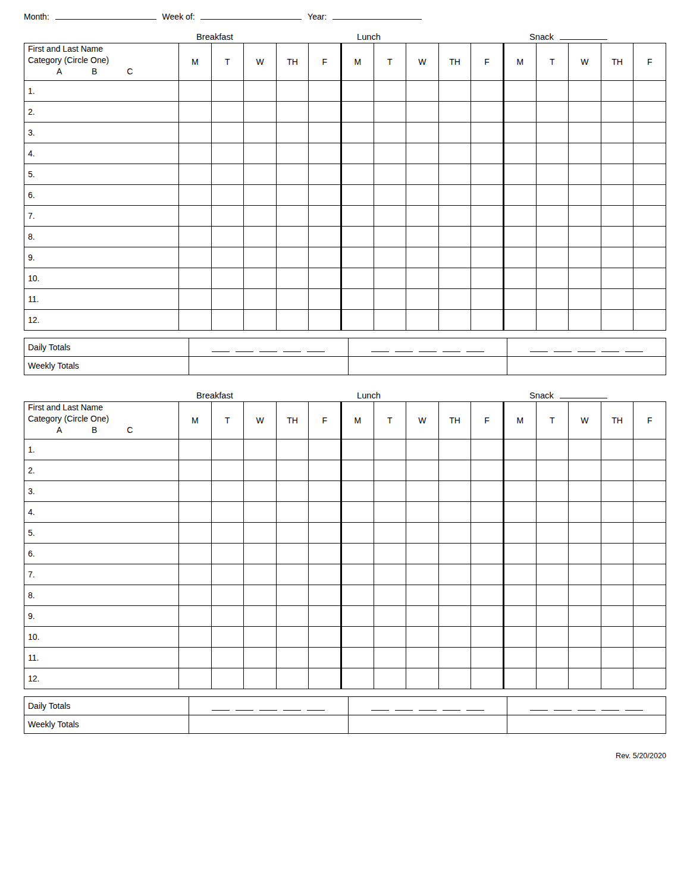Month: Week of: Year:
Breakfast
Lunch
Snack
| First and Last Name Category (Circle One) A B C | M | T | W | TH | F | M | T | W | TH | F | M | T | W | TH | F |
| --- | --- | --- | --- | --- | --- | --- | --- | --- | --- | --- | --- | --- | --- | --- | --- |
| 1. | | | | | | | | | | | | | | | |
| 2. | | | | | | | | | | | | | | | |
| 3. | | | | | | | | | | | | | | | |
| 4. | | | | | | | | | | | | | | | |
| 5. | | | | | | | | | | | | | | | |
| 6. | | | | | | | | | | | | | | | |
| 7. | | | | | | | | | | | | | | | |
| 8. | | | | | | | | | | | | | | | |
| 9. | | | | | | | | | | | | | | | |
| 10. | | | | | | | | | | | | | | | |
| 11. | | | | | | | | | | | | | | | |
| 12. | | | | | | | | | | | | | | | |
| Daily Totals | | | |
| Weekly Totals | | | |
Breakfast
Lunch
Snack
| First and Last Name Category (Circle One) A B C | M | T | W | TH | F | M | T | W | TH | F | M | T | W | TH | F |
| --- | --- | --- | --- | --- | --- | --- | --- | --- | --- | --- | --- | --- | --- | --- | --- |
| 1. | | | | | | | | | | | | | | | |
| 2. | | | | | | | | | | | | | | | |
| 3. | | | | | | | | | | | | | | | |
| 4. | | | | | | | | | | | | | | | |
| 5. | | | | | | | | | | | | | | | |
| 6. | | | | | | | | | | | | | | | |
| 7. | | | | | | | | | | | | | | | |
| 8. | | | | | | | | | | | | | | | |
| 9. | | | | | | | | | | | | | | | |
| 10. | | | | | | | | | | | | | | | |
| 11. | | | | | | | | | | | | | | | |
| 12. | | | | | | | | | | | | | | | |
| Daily Totals | | | |
| Weekly Totals | | | |
Rev. 5/20/2020